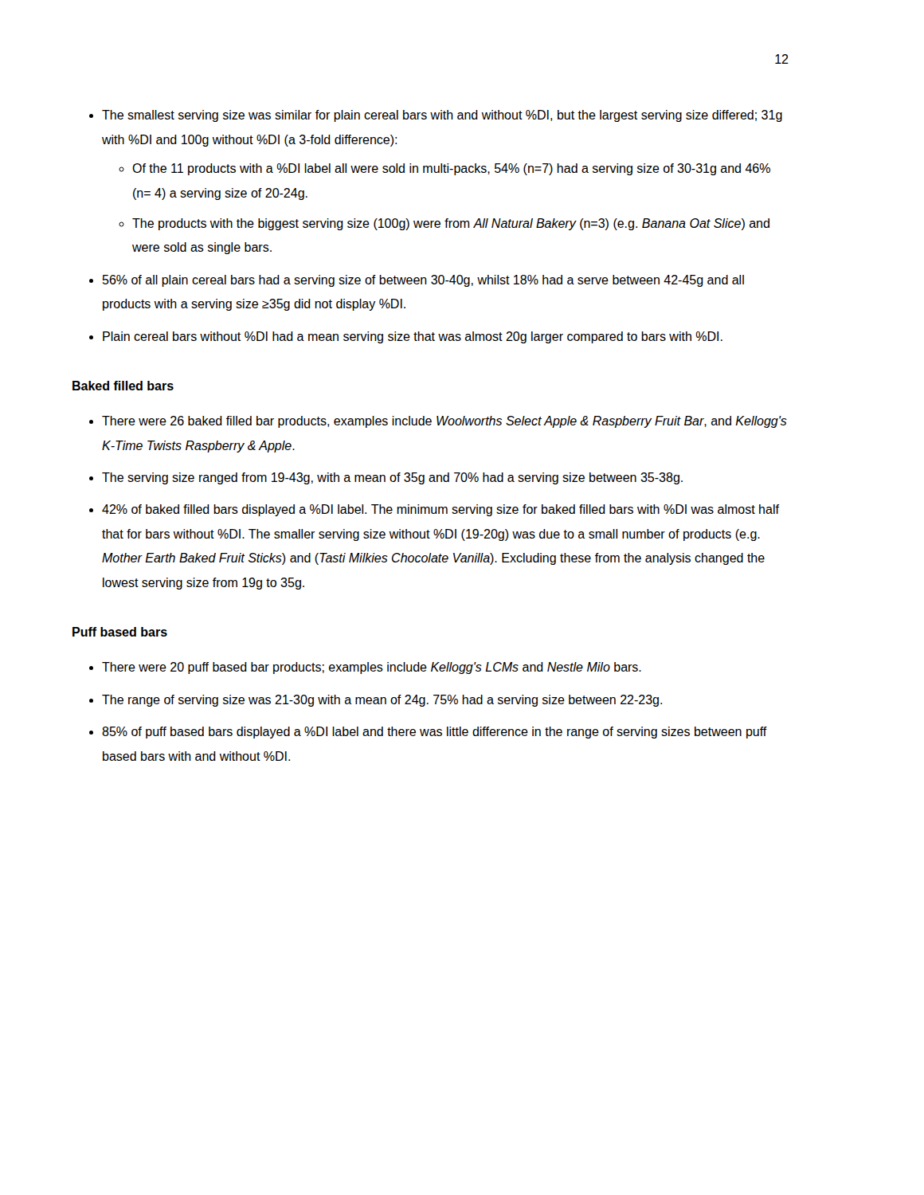12
The smallest serving size was similar for plain cereal bars with and without %DI, but the largest serving size differed; 31g with %DI and 100g without %DI (a 3-fold difference):
Of the 11 products with a %DI label all were sold in multi-packs, 54% (n=7) had a serving size of 30-31g and 46% (n= 4) a serving size of 20-24g.
The products with the biggest serving size (100g) were from All Natural Bakery (n=3) (e.g. Banana Oat Slice) and were sold as single bars.
56% of all plain cereal bars had a serving size of between 30-40g, whilst 18% had a serve between 42-45g and all products with a serving size ≥35g did not display %DI.
Plain cereal bars without %DI had a mean serving size that was almost 20g larger compared to bars with %DI.
Baked filled bars
There were 26 baked filled bar products, examples include Woolworths Select Apple & Raspberry Fruit Bar, and Kellogg's K-Time Twists Raspberry & Apple.
The serving size ranged from 19-43g, with a mean of 35g and 70% had a serving size between 35-38g.
42% of baked filled bars displayed a %DI label. The minimum serving size for baked filled bars with %DI was almost half that for bars without %DI. The smaller serving size without %DI (19-20g) was due to a small number of products (e.g. Mother Earth Baked Fruit Sticks) and (Tasti Milkies Chocolate Vanilla). Excluding these from the analysis changed the lowest serving size from 19g to 35g.
Puff based bars
There were 20 puff based bar products; examples include Kellogg's LCMs and Nestle Milo bars.
The range of serving size was 21-30g with a mean of 24g. 75% had a serving size between 22-23g.
85% of puff based bars displayed a %DI label and there was little difference in the range of serving sizes between puff based bars with and without %DI.